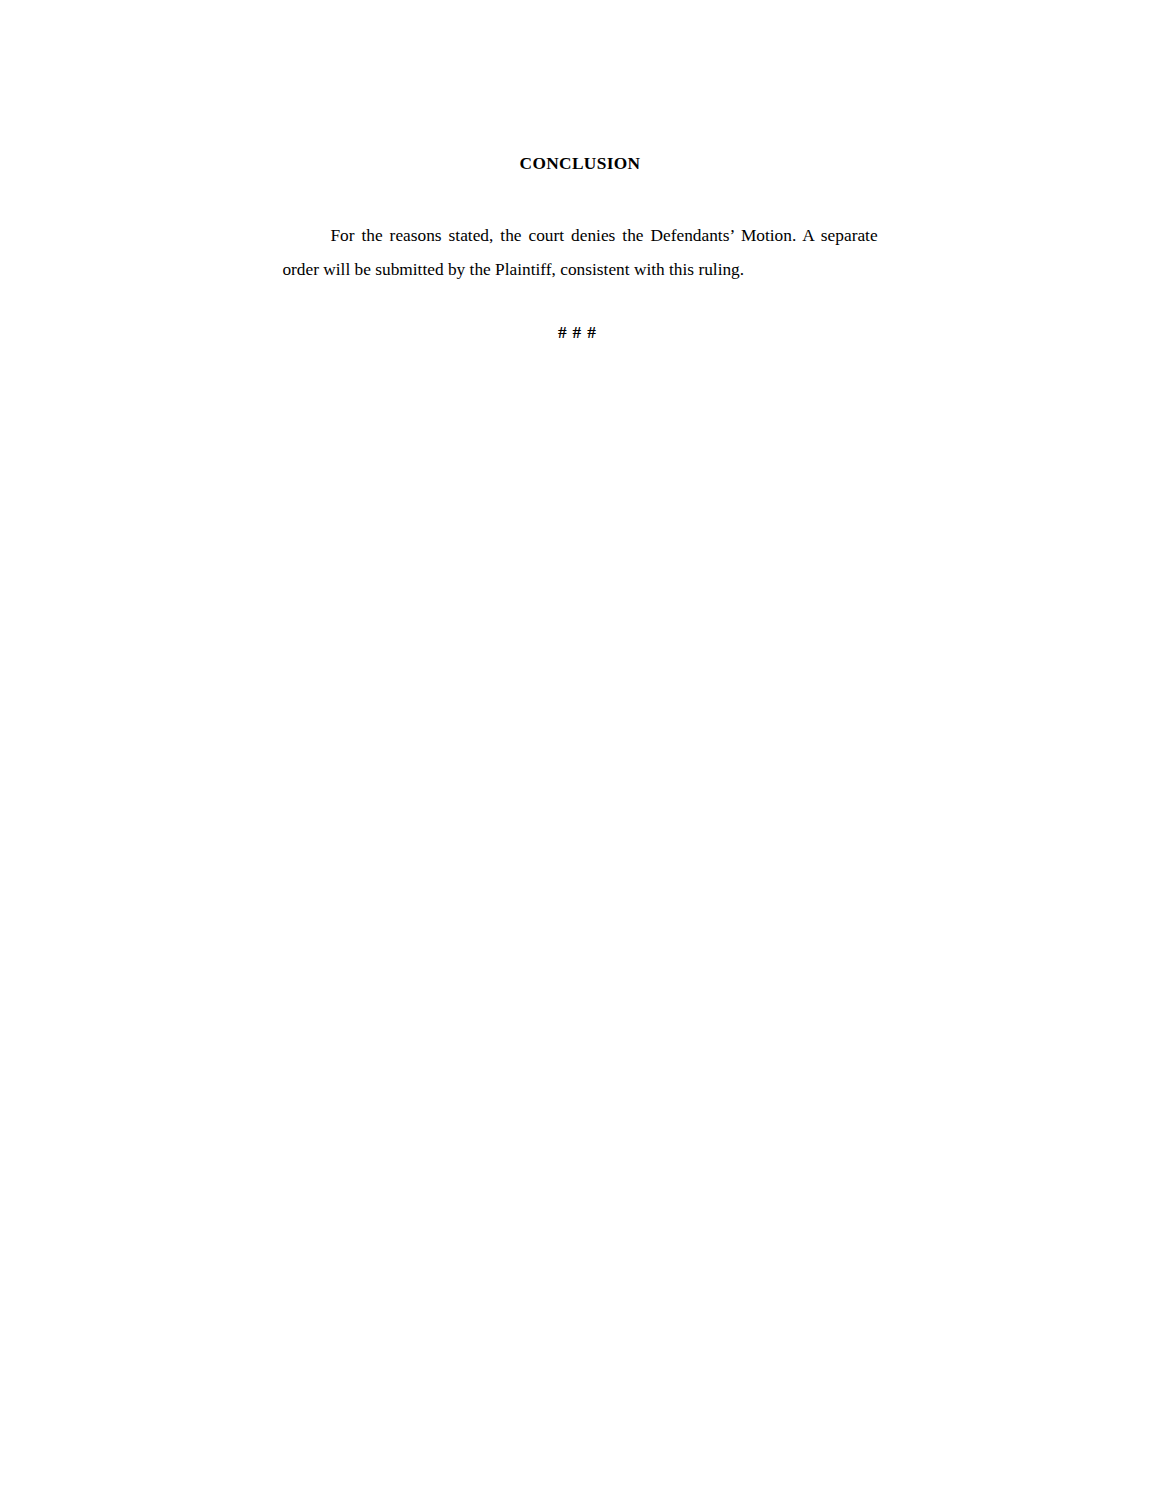CONCLUSION
For the reasons stated, the court denies the Defendants’ Motion. A separate order will be submitted by the Plaintiff, consistent with this ruling.
###